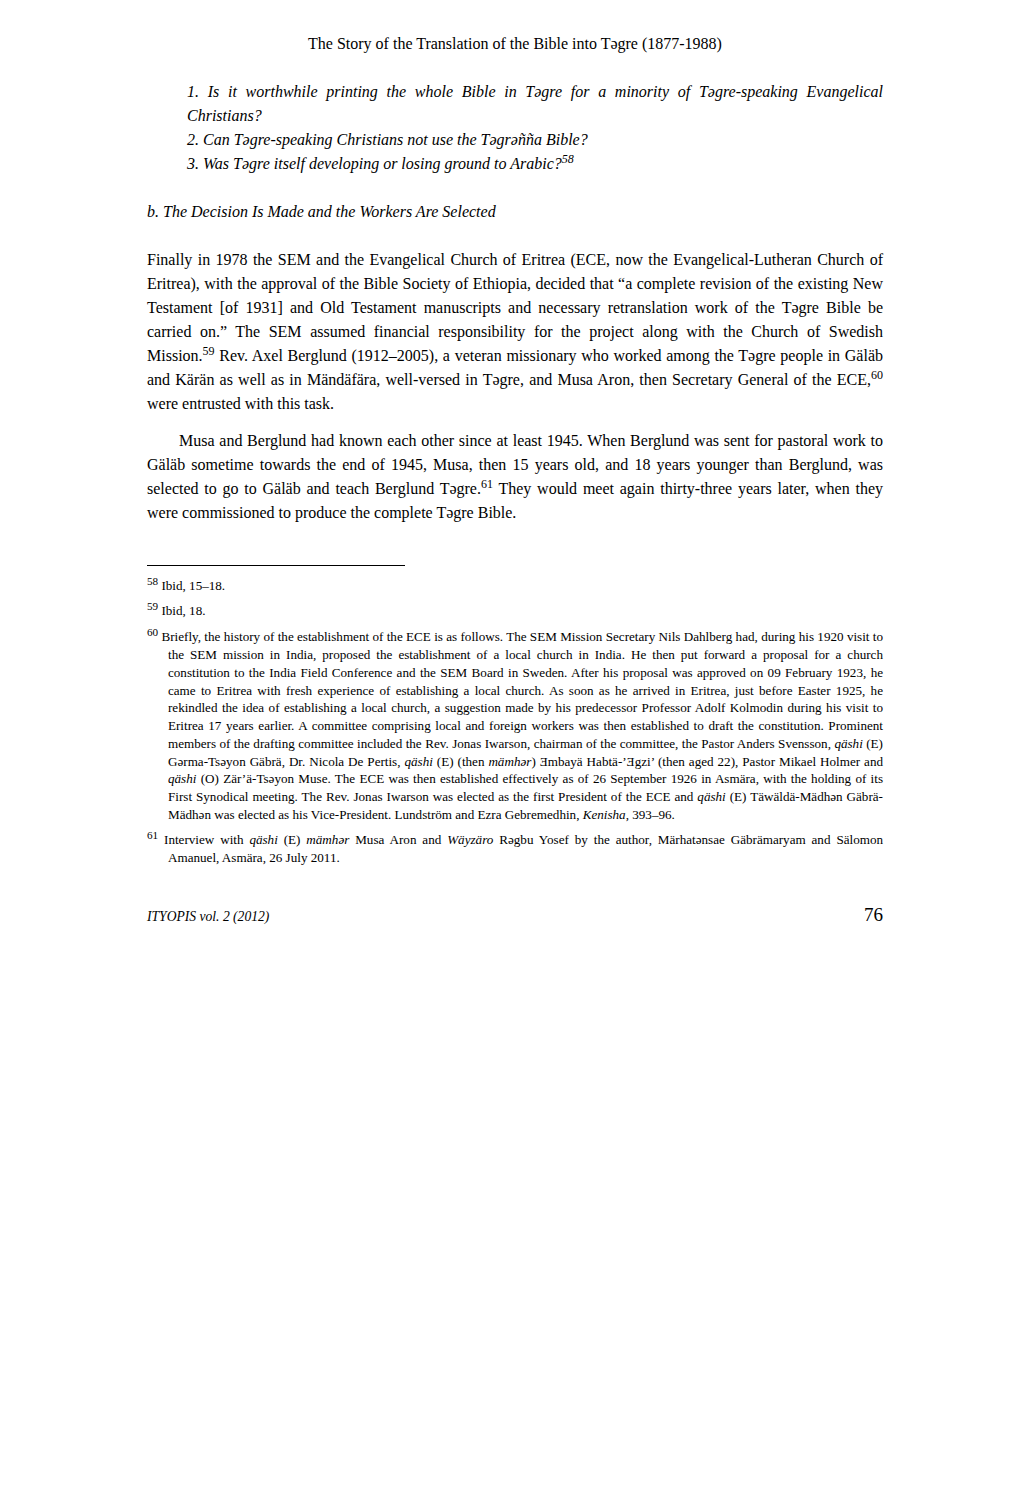The Story of the Translation of the Bible into Təgre (1877-1988)
1. Is it worthwhile printing the whole Bible in Təgre for a minority of Təgre-speaking Evangelical Christians?
2. Can Təgre-speaking Christians not use the Təgrəñña Bible?
3. Was Təgre itself developing or losing ground to Arabic?58
b. The Decision Is Made and the Workers Are Selected
Finally in 1978 the SEM and the Evangelical Church of Eritrea (ECE, now the Evangelical-Lutheran Church of Eritrea), with the approval of the Bible Society of Ethiopia, decided that “a complete revision of the existing New Testament [of 1931] and Old Testament manuscripts and necessary retranslation work of the Təgre Bible be carried on.” The SEM assumed financial responsibility for the project along with the Church of Swedish Mission.59 Rev. Axel Berglund (1912–2005), a veteran missionary who worked among the Təgre people in Gäläb and Kärän as well as in Mändäfära, well-versed in Təgre, and Musa Aron, then Secretary General of the ECE,60 were entrusted with this task.
Musa and Berglund had known each other since at least 1945. When Berglund was sent for pastoral work to Gäläb sometime towards the end of 1945, Musa, then 15 years old, and 18 years younger than Berglund, was selected to go to Gäläb and teach Berglund Təgre.61 They would meet again thirty-three years later, when they were commissioned to produce the complete Təgre Bible.
58 Ibid, 15–18.
59 Ibid, 18.
60 Briefly, the history of the establishment of the ECE is as follows. The SEM Mission Secretary Nils Dahlberg had, during his 1920 visit to the SEM mission in India, proposed the establishment of a local church in India. He then put forward a proposal for a church constitution to the India Field Conference and the SEM Board in Sweden. After his proposal was approved on 09 February 1923, he came to Eritrea with fresh experience of establishing a local church. As soon as he arrived in Eritrea, just before Easter 1925, he rekindled the idea of establishing a local church, a suggestion made by his predecessor Professor Adolf Kolmodin during his visit to Eritrea 17 years earlier. A committee comprising local and foreign workers was then established to draft the constitution. Prominent members of the drafting committee included the Rev. Jonas Iwarson, chairman of the committee, the Pastor Anders Svensson, qäshi (E) Gərma-Tsəyon Gäbrä, Dr. Nicola De Pertis, qäshi (E) (then mämhər) Ǝmbayä Habtä-’Ǝgzi’ (then aged 22), Pastor Mikael Holmer and qäshi (O) Zär’ä-Tsəyon Muse. The ECE was then established effectively as of 26 September 1926 in Asmära, with the holding of its First Synodical meeting. The Rev. Jonas Iwarson was elected as the first President of the ECE and qäshi (E) Täwäldä-Mädhən Gäbrä-Mädhən was elected as his Vice-President. Lundström and Ezra Gebremedhin, Kenisha, 393–96.
61 Interview with qäshi (E) mämhər Musa Aron and Wäyzäro Rəgbu Yosef by the author, Märhatənsae Gäbrämaryam and Sälomon Amanuel, Asmära, 26 July 2011.
ITYOPIS vol. 2 (2012) 76